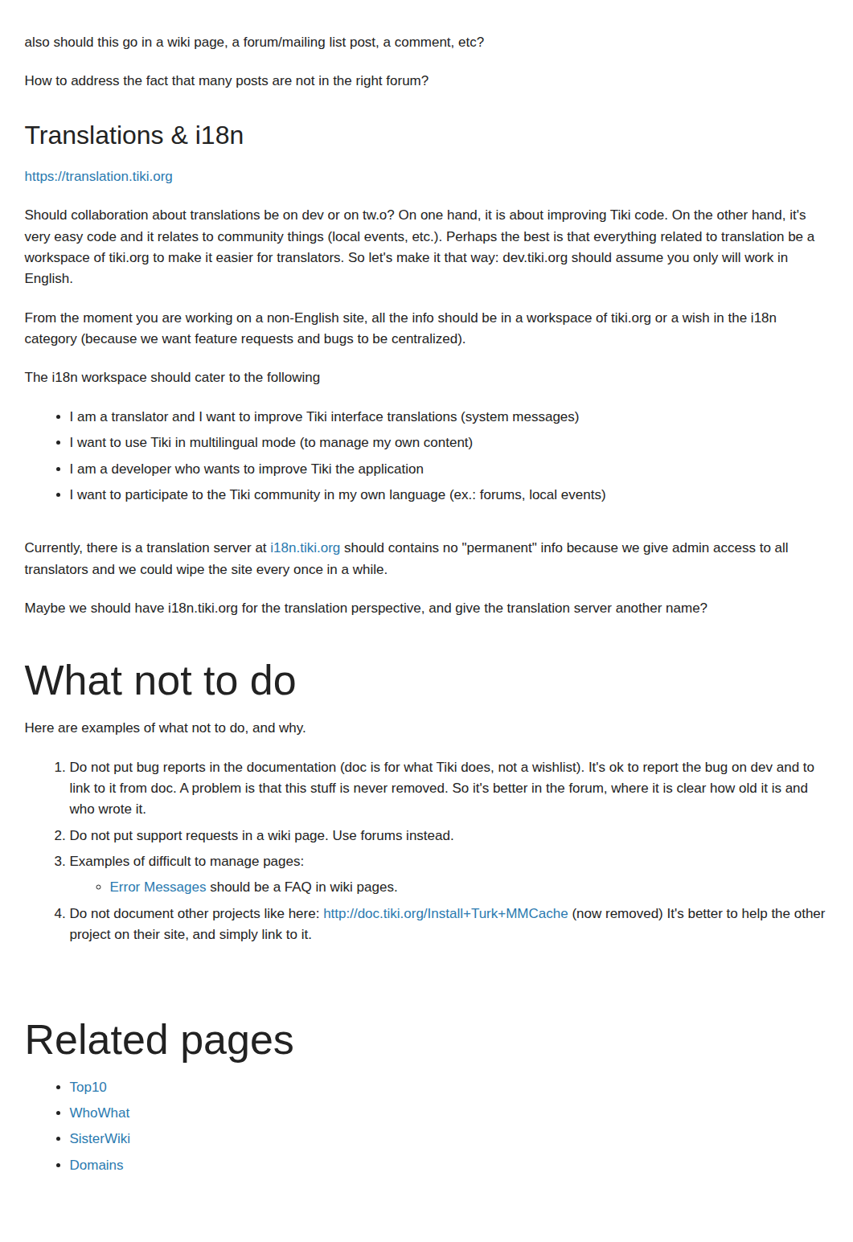also should this go in a wiki page, a forum/mailing list post, a comment, etc?
How to address the fact that many posts are not in the right forum?
Translations & i18n
https://translation.tiki.org
Should collaboration about translations be on dev or on tw.o? On one hand, it is about improving Tiki code. On the other hand, it's very easy code and it relates to community things (local events, etc.). Perhaps the best is that everything related to translation be a workspace of tiki.org to make it easier for translators. So let's make it that way: dev.tiki.org should assume you only will work in English.
From the moment you are working on a non-English site, all the info should be in a workspace of tiki.org or a wish in the i18n category (because we want feature requests and bugs to be centralized).
The i18n workspace should cater to the following
I am a translator and I want to improve Tiki interface translations (system messages)
I want to use Tiki in multilingual mode (to manage my own content)
I am a developer who wants to improve Tiki the application
I want to participate to the Tiki community in my own language (ex.: forums, local events)
Currently, there is a translation server at i18n.tiki.org should contains no "permanent" info because we give admin access to all translators and we could wipe the site every once in a while.
Maybe we should have i18n.tiki.org for the translation perspective, and give the translation server another name?
What not to do
Here are examples of what not to do, and why.
Do not put bug reports in the documentation (doc is for what Tiki does, not a wishlist). It's ok to report the bug on dev and to link to it from doc. A problem is that this stuff is never removed. So it's better in the forum, where it is clear how old it is and who wrote it.
Do not put support requests in a wiki page. Use forums instead.
Examples of difficult to manage pages:
Error Messages should be a FAQ in wiki pages.
Do not document other projects like here: http://doc.tiki.org/Install+Turk+MMCache (now removed) It's better to help the other project on their site, and simply link to it.
Related pages
Top10
WhoWhat
SisterWiki
Domains